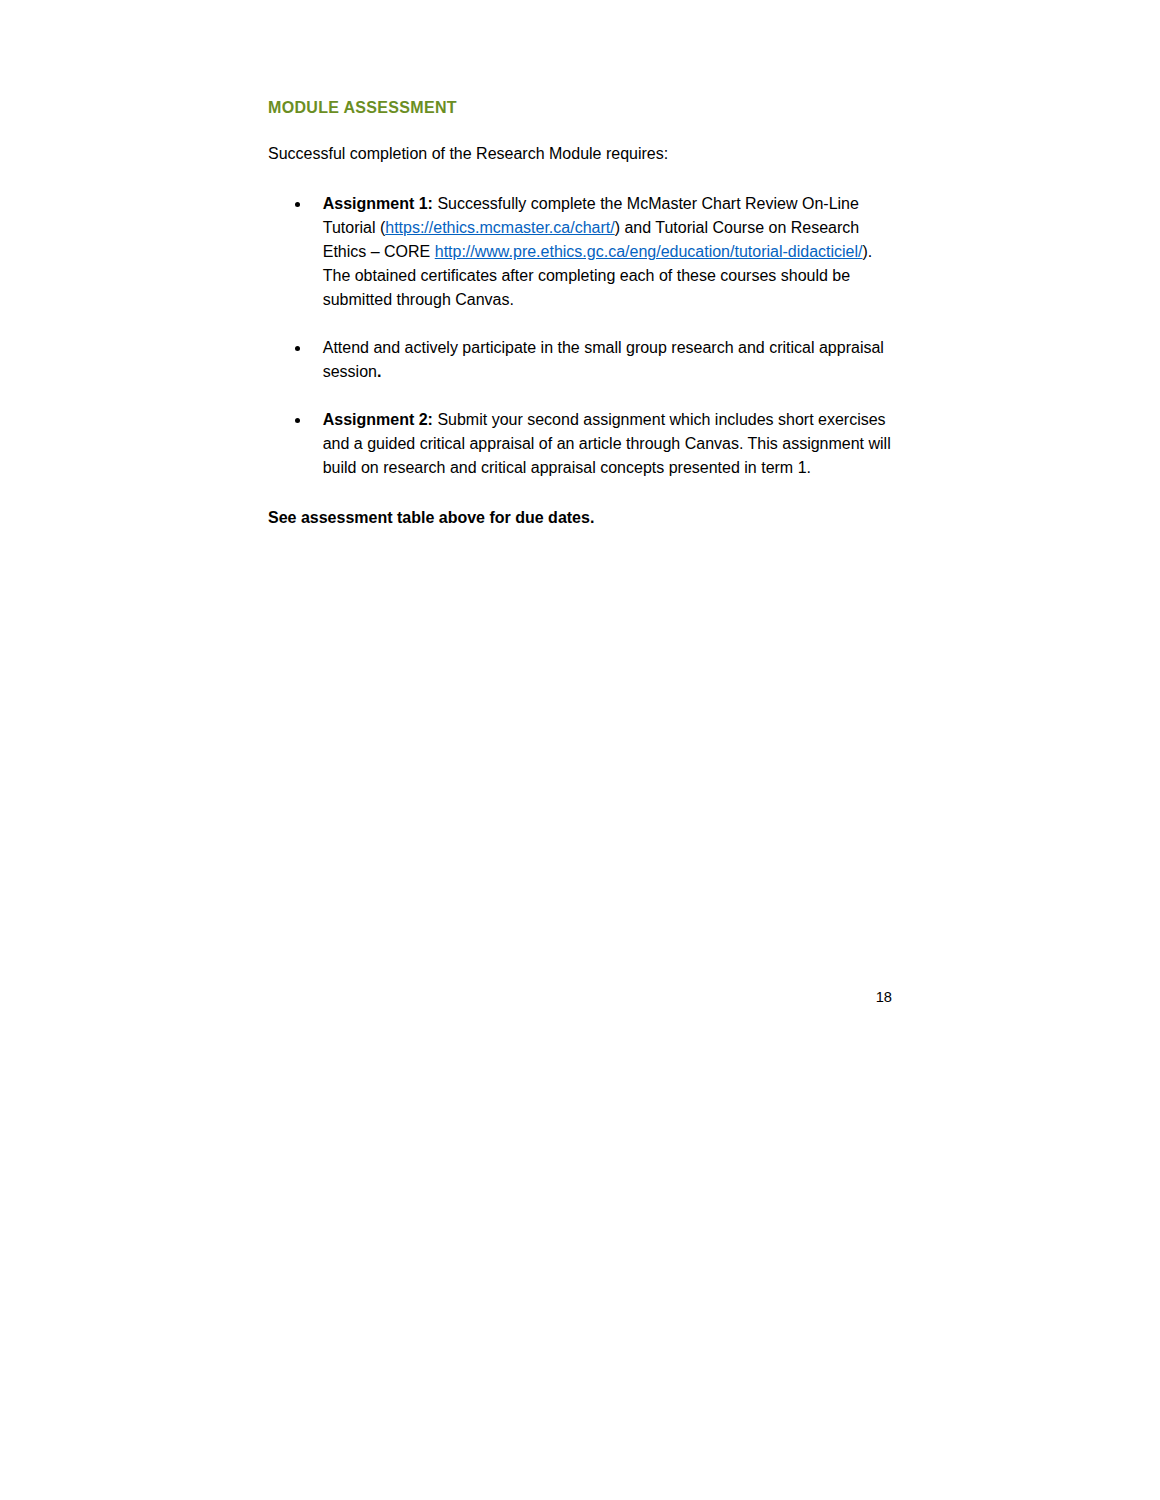MODULE ASSESSMENT
Successful completion of the Research Module requires:
Assignment 1: Successfully complete the McMaster Chart Review On-Line Tutorial (https://ethics.mcmaster.ca/chart/) and Tutorial Course on Research Ethics – CORE http://www.pre.ethics.gc.ca/eng/education/tutorial-didacticiel/). The obtained certificates after completing each of these courses should be submitted through Canvas.
Attend and actively participate in the small group research and critical appraisal session.
Assignment 2: Submit your second assignment which includes short exercises and a guided critical appraisal of an article through Canvas. This assignment will build on research and critical appraisal concepts presented in term 1.
See assessment table above for due dates.
18